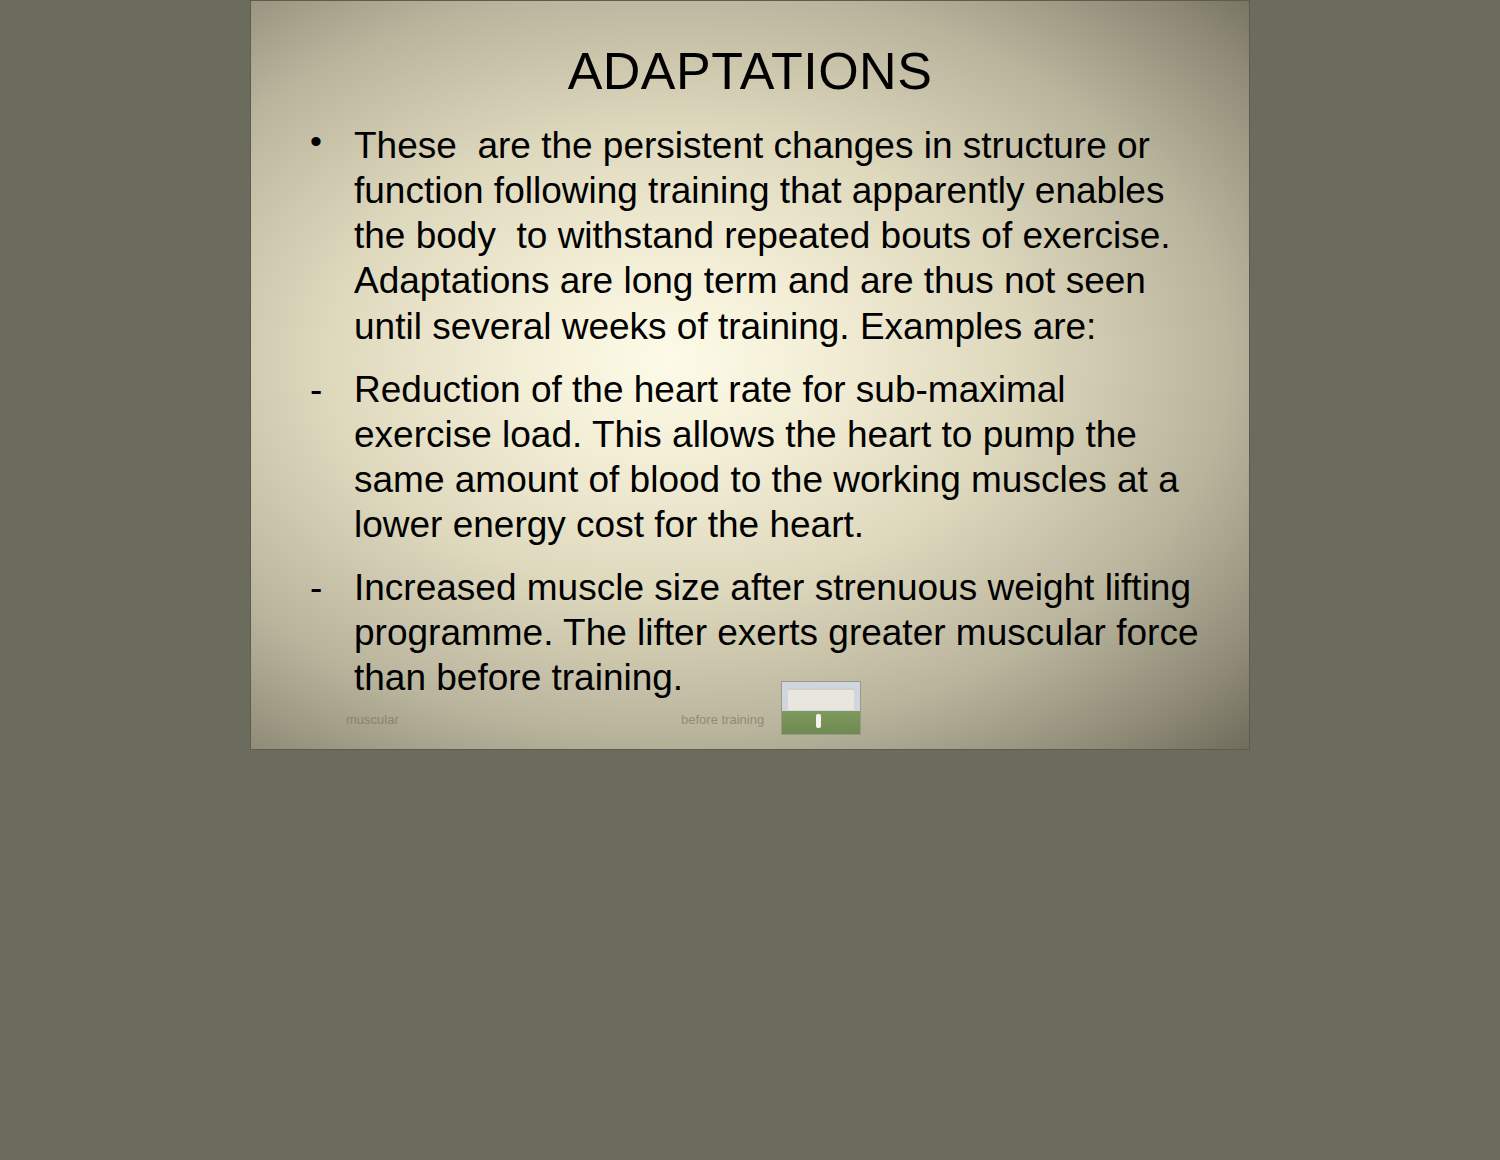ADAPTATIONS
These are the persistent changes in structure or function following training that apparently enables the body to withstand repeated bouts of exercise. Adaptations are long term and are thus not seen until several weeks of training. Examples are:
Reduction of the heart rate for sub-maximal exercise load. This allows the heart to pump the same amount of blood to the working muscles at a lower energy cost for the heart.
Increased muscle size after strenuous weight lifting programme. The lifter exerts greater muscular force than before training.
muscular before training